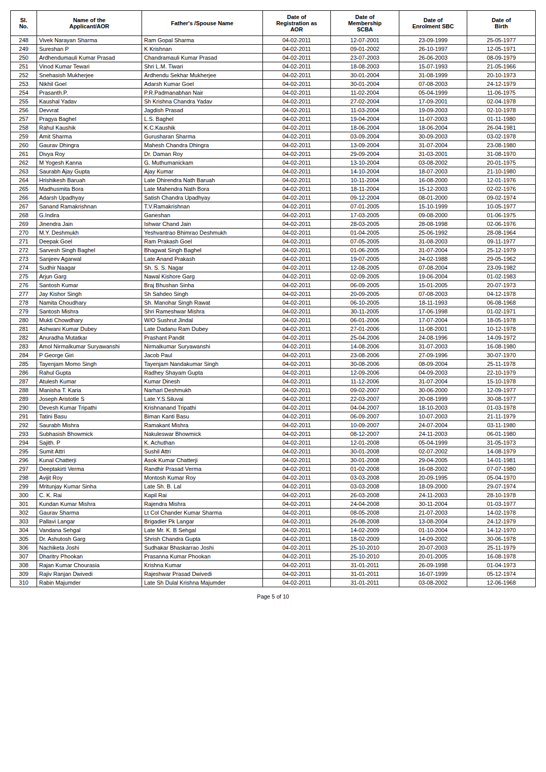| Sl. No. | Name of the Applicant/AOR | Father's /Spouse Name | Date of Registration as AOR | Date of Membership SCBA | Date of Enrolment SBC | Date of Birth |
| --- | --- | --- | --- | --- | --- | --- |
| 248 | Vivek Narayan Sharma | Ram Gopal Sharma | 04-02-2011 | 12-07-2001 | 23-09-1999 | 25-05-1977 |
| 249 | Sureshan P | K Krishnan | 04-02-2011 | 09-01-2002 | 26-10-1997 | 12-05-1971 |
| 250 | Ardhendumauli Kumar Prasad | Chandramauli Kumar Prasad | 04-02-2011 | 23-07-2003 | 26-06-2003 | 08-09-1979 |
| 251 | Vinod Kumar Tewari | Shri L.M. Tiwari | 04-02-2011 | 18-08-2003 | 15-07-1993 | 21-05-1966 |
| 252 | Snehasish Mukherjee | Ardhendu Sekhar Mukherjee | 04-02-2011 | 30-01-2004 | 31-08-1999 | 20-10-1973 |
| 253 | Nikhil Goel | Adarsh Kumar Goel | 04-02-2011 | 30-01-2004 | 07-08-2003 | 24-12-1979 |
| 254 | Prasanth.P. | P.R.Padmanabhan Nair | 04-02-2011 | 11-02-2004 | 05-04-1999 | 11-06-1975 |
| 255 | Kaushal Yadav | Sh Krishna Chandra Yadav | 04-02-2011 | 27-02-2004 | 17-09-2001 | 02-04-1978 |
| 256 | Devvrat | Jagdish Prasad | 04-02-2011 | 11-03-2004 | 19-09-2003 | 02-10-1978 |
| 257 | Pragya Baghel | L.S. Baghel | 04-02-2011 | 19-04-2004 | 11-07-2003 | 01-11-1980 |
| 258 | Rahul Kaushik | K.C.Kaushik | 04-02-2011 | 18-06-2004 | 18-06-2004 | 26-04-1981 |
| 259 | Amit Sharma | Gurusharan Sharma | 04-02-2011 | 03-09-2004 | 30-09-2003 | 03-02-1978 |
| 260 | Gaurav Dhingra | Mahesh Chandra Dhingra | 04-02-2011 | 13-09-2004 | 31-07-2004 | 23-08-1980 |
| 261 | Divya Roy | Dr. Daman Roy | 04-02-2011 | 29-09-2004 | 31-03-2001 | 31-08-1970 |
| 262 | M Yogesh Kanna | G. Muthumanickam | 04-02-2011 | 13-10-2004 | 03-08-2002 | 20-01-1975 |
| 263 | Saurabh Ajay Gupta | Ajay Kumar | 04-02-2011 | 14-10-2004 | 18-07-2003 | 21-10-1980 |
| 264 | Hrishikesh Baruah | Late Dhirendra Nath Baruah | 04-02-2011 | 10-11-2004 | 16-08-2000 | 12-01-1976 |
| 265 | Madhusmita Bora | Late Mahendra Nath Bora | 04-02-2011 | 18-11-2004 | 15-12-2003 | 02-02-1976 |
| 266 | Adarsh Upadhyay | Satish Chandra Upadhyay | 04-02-2011 | 09-12-2004 | 08-01-2000 | 09-02-1974 |
| 267 | Sanand Ramakrishnan | T.V.Ramakrishnan | 04-02-2011 | 07-01-2005 | 15-10-1999 | 10-05-1977 |
| 268 | G.Indira | Ganeshan | 04-02-2011 | 17-03-2005 | 09-08-2000 | 01-06-1975 |
| 269 | Jinendra Jain | Ishwar Chand Jain | 04-02-2011 | 28-03-2005 | 28-08-1998 | 02-06-1976 |
| 270 | M.Y. Deshmukh | Yeshvantrao Bhimrao Deshmukh | 04-02-2011 | 01-04-2005 | 25-06-1992 | 28-08-1964 |
| 271 | Deepak Goel | Ram Prakash Goel | 04-02-2011 | 07-05-2005 | 31-08-2003 | 09-11-1977 |
| 272 | Sarvesh Singh Baghel | Bhagwat Singh Baghel | 04-02-2011 | 01-06-2005 | 31-07-2004 | 25-12-1979 |
| 273 | Sanjeev Agarwal | Late Anand Prakash | 04-02-2011 | 19-07-2005 | 24-02-1988 | 29-05-1962 |
| 274 | Sudhir Naagar | Sh. S. S. Nagar | 04-02-2011 | 12-08-2005 | 07-08-2004 | 23-09-1982 |
| 275 | Arjun Garg | Nawal Kishore Garg | 04-02-2011 | 02-09-2005 | 19-06-2004 | 01-02-1983 |
| 276 | Santosh Kumar | Braj Bhushan Sinha | 04-02-2011 | 06-09-2005 | 15-01-2005 | 20-07-1973 |
| 277 | Jay Kishor Singh | Sh Sahdeo Singh | 04-02-2011 | 20-09-2005 | 07-08-2003 | 04-12-1978 |
| 278 | Namita Choudhary | Sh. Manohar Singh Rawat | 04-02-2011 | 06-10-2005 | 18-11-1993 | 06-08-1968 |
| 279 | Santosh Mishra | Shri Rameshwar Mishra | 04-02-2011 | 30-11-2005 | 17-06-1998 | 01-02-1971 |
| 280 | Mukti Chowdhary | W/O Sushrut Jindal | 04-02-2011 | 06-01-2006 | 17-07-2004 | 18-05-1978 |
| 281 | Ashwani Kumar Dubey | Late Dadanu Ram Dubey | 04-02-2011 | 27-01-2006 | 11-08-2001 | 10-12-1978 |
| 282 | Anuradha Mutatkar | Prashant Pandit | 04-02-2011 | 25-04-2006 | 24-08-1996 | 14-09-1972 |
| 283 | Amol Nirmalkumar Suryawanshi | Nirmalkumar Suryawanshi | 04-02-2011 | 14-08-2006 | 31-07-2003 | 16-08-1980 |
| 284 | P George Giri | Jacob Paul | 04-02-2011 | 23-08-2006 | 27-09-1996 | 30-07-1970 |
| 285 | Tayenjam Momo Singh | Tayenjam Nandakumar Singh | 04-02-2011 | 30-08-2006 | 08-09-2004 | 25-11-1978 |
| 286 | Rahul Gupta | Radhey Shayam Gupta | 04-02-2011 | 12-09-2006 | 04-09-2003 | 22-10-1979 |
| 287 | Atulesh Kumar | Kumar Dinesh | 04-02-2011 | 11-12-2006 | 31-07-2004 | 15-10-1978 |
| 288 | Manisha T. Karia | Narhari Deshmukh | 04-02-2011 | 09-02-2007 | 30-06-2000 | 12-09-1977 |
| 289 | Joseph Aristotle S | Late.Y.S.Siluvai | 04-02-2011 | 22-03-2007 | 20-08-1999 | 30-08-1977 |
| 290 | Devesh Kumar Tripathi | Krishnanand Tripathi | 04-02-2011 | 04-04-2007 | 18-10-2003 | 01-03-1978 |
| 291 | Tatini Basu | Biman Kanti Basu | 04-02-2011 | 06-09-2007 | 10-07-2003 | 21-11-1979 |
| 292 | Saurabh Mishra | Ramakant Mishra | 04-02-2011 | 10-09-2007 | 24-07-2004 | 03-11-1980 |
| 293 | Subhasish Bhowmick | Nakuleswar Bhowmick | 04-02-2011 | 08-12-2007 | 24-11-2003 | 06-01-1980 |
| 294 | Sajith. P | K. Achuthan | 04-02-2011 | 12-01-2008 | 05-04-1999 | 31-05-1973 |
| 295 | Sumit Attri | Sushil Attri | 04-02-2011 | 30-01-2008 | 02-07-2002 | 14-08-1979 |
| 296 | Kunal Chatterji | Asok Kumar Chatterji | 04-02-2011 | 30-01-2008 | 29-04-2005 | 14-01-1981 |
| 297 | Deeptakirti Verma | Randhir Prasad Verma | 04-02-2011 | 01-02-2008 | 16-08-2002 | 07-07-1980 |
| 298 | Avijit Roy | Montosh Kumar Roy | 04-02-2011 | 03-03-2008 | 20-09-1995 | 05-04-1970 |
| 299 | Mritunjay Kumar Sinha | Late Sh. B. Lal | 04-02-2011 | 03-03-2008 | 18-09-2000 | 29-07-1974 |
| 300 | C. K. Rai | Kapil Rai | 04-02-2011 | 26-03-2008 | 24-11-2003 | 28-10-1978 |
| 301 | Kundan Kumar Mishra | Rajendra Mishra | 04-02-2011 | 24-04-2008 | 30-11-2004 | 01-03-1977 |
| 302 | Gaurav Sharma | Lt Col Chander Kumar Sharma | 04-02-2011 | 08-05-2008 | 21-07-2003 | 14-02-1978 |
| 303 | Pallavi Langar | Brigadier Pk Langar | 04-02-2011 | 26-08-2008 | 13-08-2004 | 24-12-1979 |
| 304 | Vandana Sehgal | Late Mr. K. B Sehgal | 04-02-2011 | 14-02-2009 | 01-10-2004 | 14-12-1970 |
| 305 | Dr. Ashutosh Garg | Shrish Chandra Gupta | 04-02-2011 | 18-02-2009 | 14-09-2002 | 30-06-1978 |
| 306 | Nachiketa Joshi | Sudhakar Bhaskarrao Joshi | 04-02-2011 | 25-10-2010 | 20-07-2003 | 25-11-1979 |
| 307 | Dharitry Phookan | Prasanna Kumar Phookan | 04-02-2011 | 25-10-2010 | 20-01-2005 | 16-08-1978 |
| 308 | Rajan Kumar Chourasia | Krishna Kumar | 04-02-2011 | 31-01-2011 | 26-09-1998 | 01-04-1973 |
| 309 | Rajiv Ranjan Dwivedi | Rajeshwar Prasad Dwivedi | 04-02-2011 | 31-01-2011 | 16-07-1999 | 05-12-1974 |
| 310 | Rabin Majumder | Late Sh Dulal Krishna Majumder | 04-02-2011 | 31-01-2011 | 03-08-2002 | 12-06-1968 |
Page 5 of 10